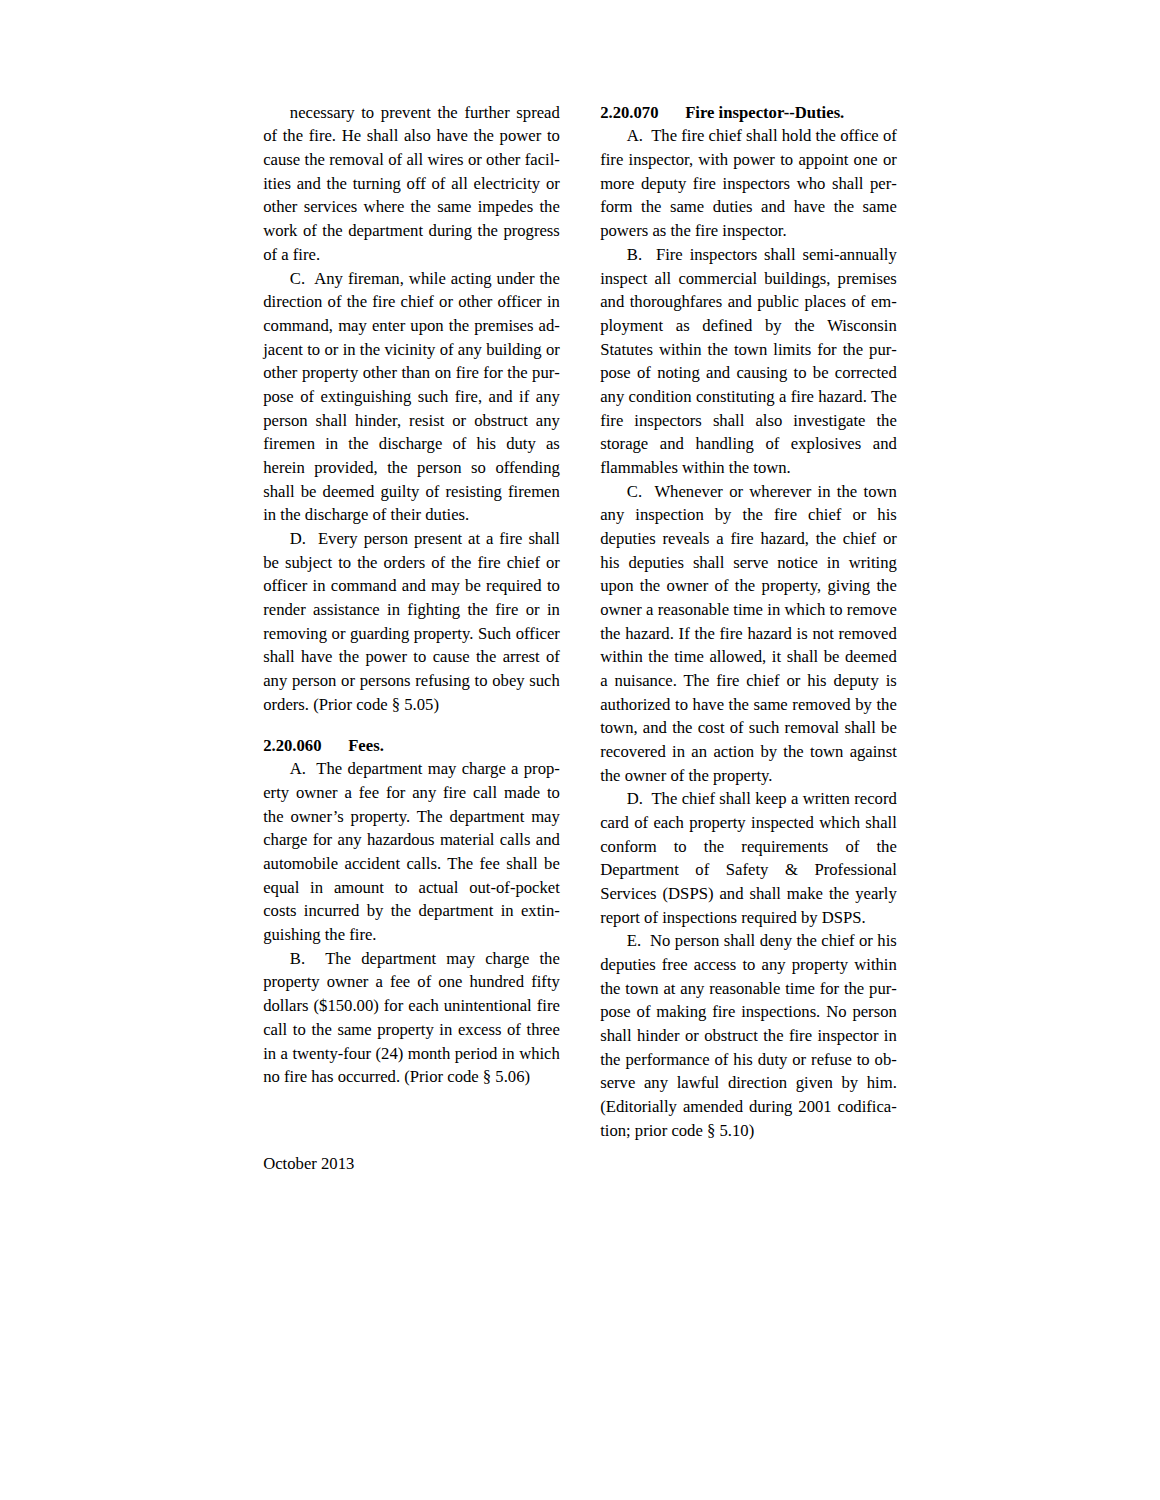necessary to prevent the further spread of the fire. He shall also have the power to cause the removal of all wires or other facilities and the turning off of all electricity or other services where the same impedes the work of the department during the progress of a fire.
C. Any fireman, while acting under the direction of the fire chief or other officer in command, may enter upon the premises adjacent to or in the vicinity of any building or other property other than on fire for the purpose of extinguishing such fire, and if any person shall hinder, resist or obstruct any firemen in the discharge of his duty as herein provided, the person so offending shall be deemed guilty of resisting firemen in the discharge of their duties.
D. Every person present at a fire shall be subject to the orders of the fire chief or officer in command and may be required to render assistance in fighting the fire or in removing or guarding property. Such officer shall have the power to cause the arrest of any person or persons refusing to obey such orders. (Prior code § 5.05)
2.20.060 Fees.
A. The department may charge a property owner a fee for any fire call made to the owner’s property. The department may charge for any hazardous material calls and automobile accident calls. The fee shall be equal in amount to actual out-of-pocket costs incurred by the department in extinguishing the fire.
B. The department may charge the property owner a fee of one hundred fifty dollars ($150.00) for each unintentional fire call to the same property in excess of three in a twenty-four (24) month period in which no fire has occurred. (Prior code § 5.06)
2.20.070 Fire inspector--Duties.
A. The fire chief shall hold the office of fire inspector, with power to appoint one or more deputy fire inspectors who shall perform the same duties and have the same powers as the fire inspector.
B. Fire inspectors shall semi-annually inspect all commercial buildings, premises and thoroughfares and public places of employment as defined by the Wisconsin Statutes within the town limits for the purpose of noting and causing to be corrected any condition constituting a fire hazard. The fire inspectors shall also investigate the storage and handling of explosives and flammables within the town.
C. Whenever or wherever in the town any inspection by the fire chief or his deputies reveals a fire hazard, the chief or his deputies shall serve notice in writing upon the owner of the property, giving the owner a reasonable time in which to remove the hazard. If the fire hazard is not removed within the time allowed, it shall be deemed a nuisance. The fire chief or his deputy is authorized to have the same removed by the town, and the cost of such removal shall be recovered in an action by the town against the owner of the property.
D. The chief shall keep a written record card of each property inspected which shall conform to the requirements of the Department of Safety & Professional Services (DSPS) and shall make the yearly report of inspections required by DSPS.
E. No person shall deny the chief or his deputies free access to any property within the town at any reasonable time for the purpose of making fire inspections. No person shall hinder or obstruct the fire inspector in the performance of his duty or refuse to observe any lawful direction given by him. (Editorially amended during 2001 codification; prior code § 5.10)
October 2013